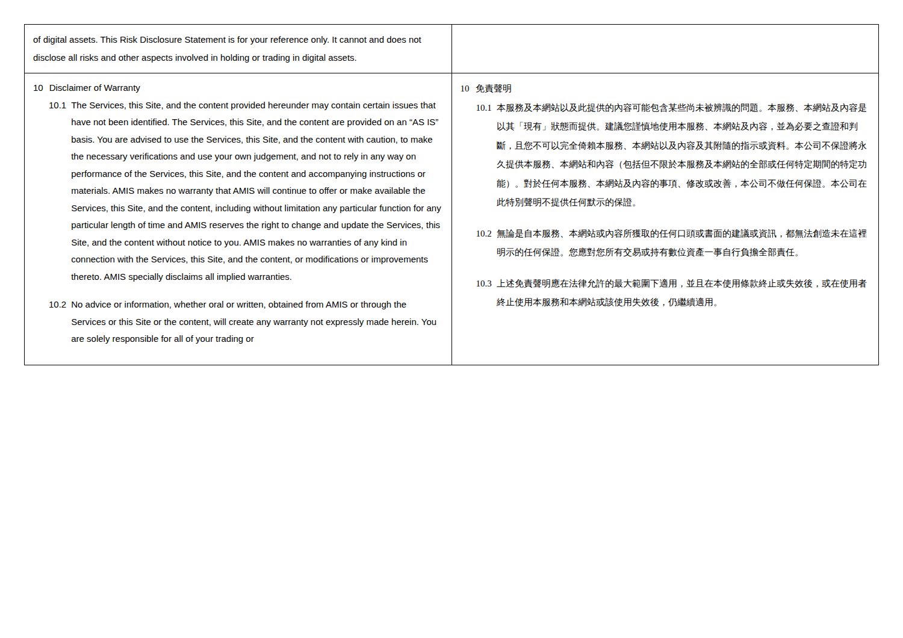| of digital assets. This Risk Disclosure Statement is for your reference only. It cannot and does not disclose all risks and other aspects involved in holding or trading in digital assets. | |
| 10 Disclaimer of Warranty 10.1 The Services, this Site, and the content provided hereunder may contain certain issues that have not been identified. The Services, this Site, and the content are provided on an “AS IS” basis. You are advised to use the Services, this Site, and the content with caution, to make the necessary verifications and use your own judgement, and not to rely in any way on performance of the Services, this Site, and the content and accompanying instructions or materials. AMIS makes no warranty that AMIS will continue to offer or make available the Services, this Site, and the content, including without limitation any particular function for any particular length of time and AMIS reserves the right to change and update the Services, this Site, and the content without notice to you. AMIS makes no warranties of any kind in connection with the Services, this Site, and the content, or modifications or improvements thereto. AMIS specially disclaims all implied warranties. 10.2 No advice or information, whether oral or written, obtained from AMIS or through the Services or this Site or the content, will create any warranty not expressly made herein. You are solely responsible for all of your trading or | 10 免責聲明 10.1 本服務及本網站以及此提供的內容可能包含某些尚未被辨識的問題。本服務、本網站及內容是以其「現有」狀態而提供。建議您謹慎地使用本服務、本網站及內容，並為必要之查證和判斷，且您不可以完全倚賴本服務、本網站以及內容及其附隨的指示或資料。本公司不保證將永久提供本服務、本網站和內容（包括但不限於本服務及本網站的全部或任何特定期間的特定功能）。對於任何本服務、本網站及內容的事項、修改或改善，本公司不做任何保證。本公司在此特別聲明不提供任何默示的保證。 10.2 無論是自本服務、本網站或內容所獲取的任何口頭或書面的建議或資訊，都無法創造未在這裡明示的任何保證。您應對您所有交易或持有數位資產一事自行負擔全部責任。 10.3 上述免責聲明應在法律允許的最大範圍下適用，並且在本使用條款終止或失效後，或在使用者終止使用本服務和本網站或該使用失效後，仍繼續適用。 |